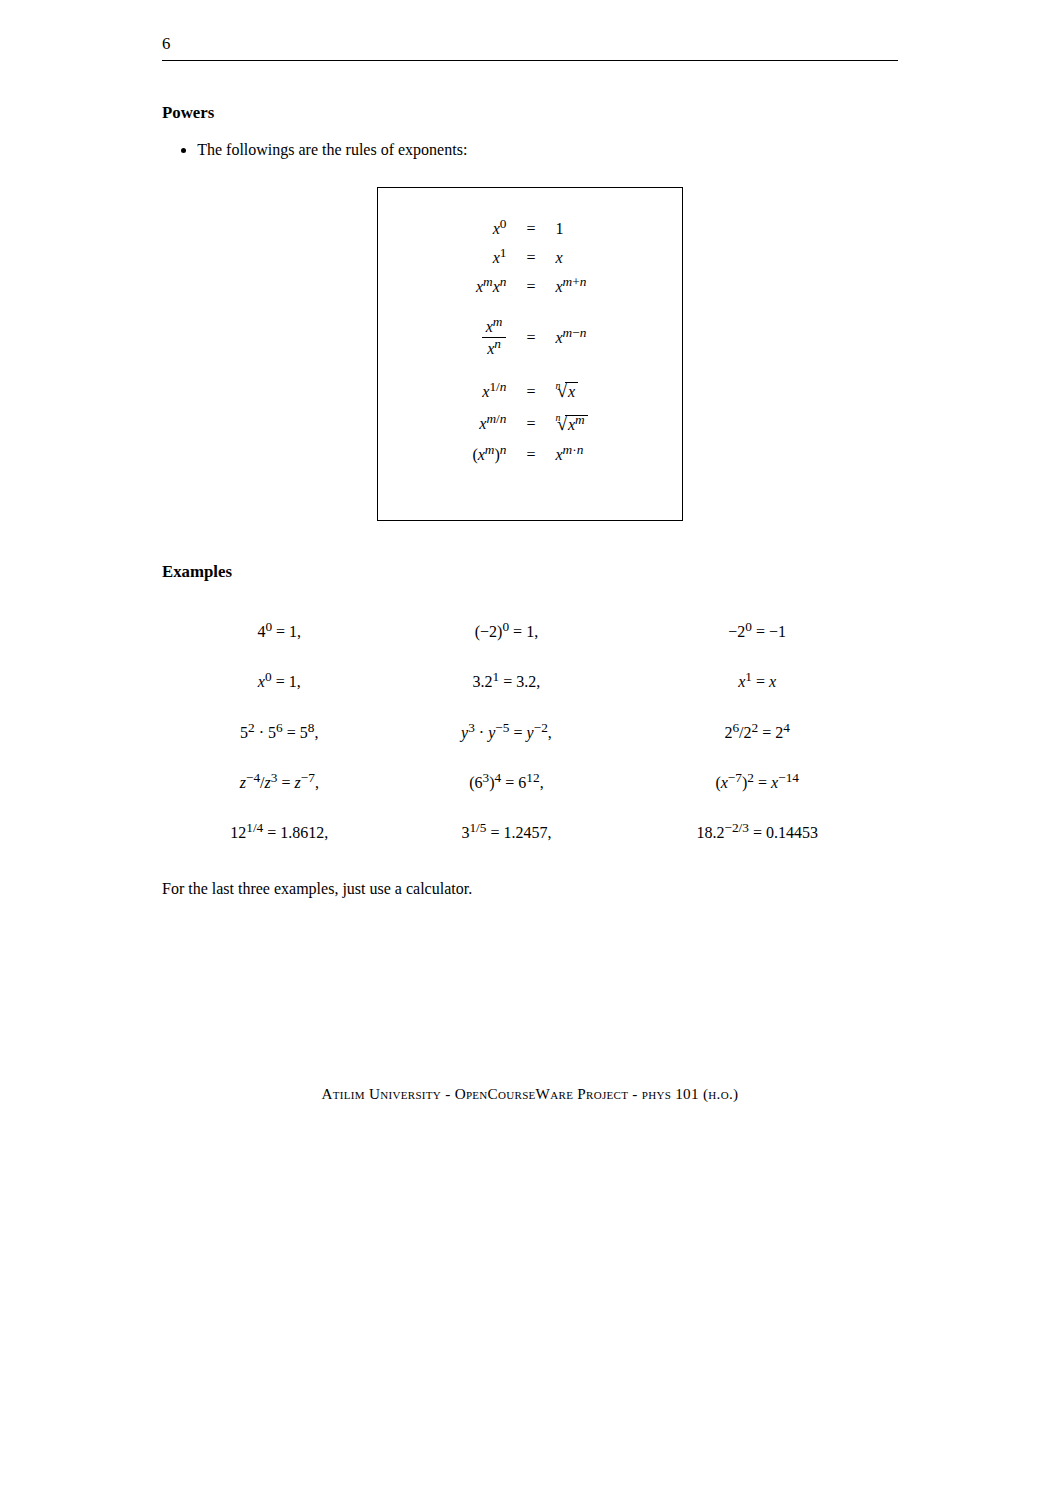6
Powers
The followings are the rules of exponents:
| x 0 | = | 1 |
| x 1 | = | x |
| x m x n | = | x m + n |
| x m x n | = | x m − n |
| x 1/ n | = | n √ x |
| x m / n | = | n √ x m |
| ( x m ) n | = | x m · n |
Examples
| 4 0 = 1, | (−2) 0 = 1, | −2 0 = −1 |
| x 0 = 1, | 3.2 1 = 3.2, | x 1 = x |
| 5 2 · 5 6 = 5 8 , | y 3 · y −5 = y −2 , | 2 6 /2 2 = 2 4 |
| z −4 / z 3 = z −7 , | (6 3 ) 4 = 6 12 , | ( x −7 ) 2 = x −14 |
| 12 1/4 = 1.8612, | 3 1/5 = 1.2457, | 18.2 −2/3 = 0.14453 |
For the last three examples, just use a calculator.
Atilim University - OpenCourseWare Project - phys 101 (h.o.)